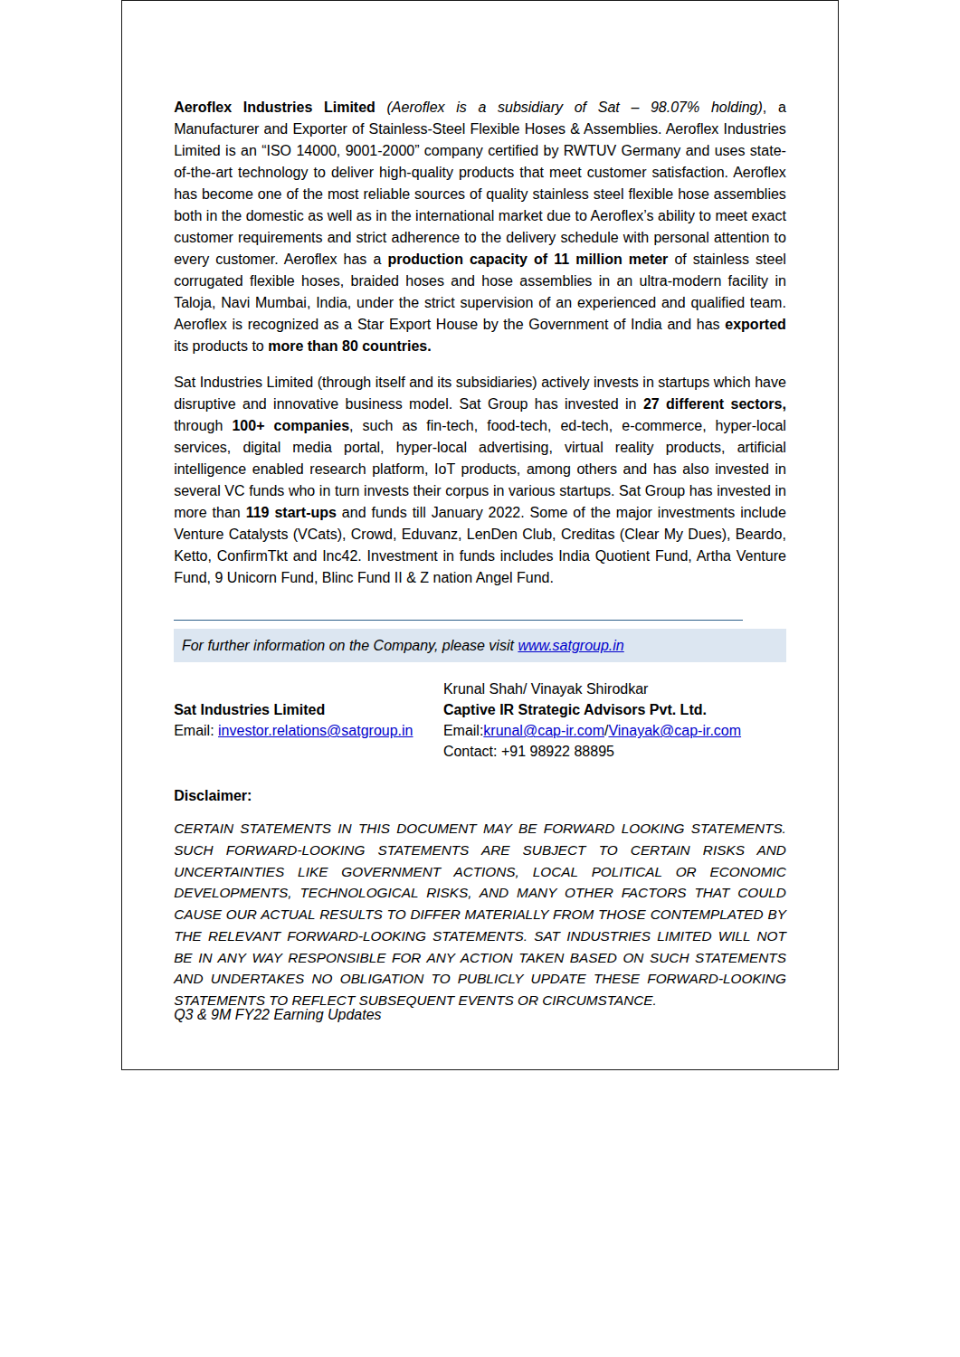Aeroflex Industries Limited (Aeroflex is a subsidiary of Sat – 98.07% holding), a Manufacturer and Exporter of Stainless-Steel Flexible Hoses & Assemblies. Aeroflex Industries Limited is an “ISO 14000, 9001-2000” company certified by RWTUV Germany and uses state-of-the-art technology to deliver high-quality products that meet customer satisfaction. Aeroflex has become one of the most reliable sources of quality stainless steel flexible hose assemblies both in the domestic as well as in the international market due to Aeroflex’s ability to meet exact customer requirements and strict adherence to the delivery schedule with personal attention to every customer. Aeroflex has a production capacity of 11 million meter of stainless steel corrugated flexible hoses, braided hoses and hose assemblies in an ultra-modern facility in Taloja, Navi Mumbai, India, under the strict supervision of an experienced and qualified team. Aeroflex is recognized as a Star Export House by the Government of India and has exported its products to more than 80 countries.
Sat Industries Limited (through itself and its subsidiaries) actively invests in startups which have disruptive and innovative business model. Sat Group has invested in 27 different sectors, through 100+ companies, such as fin-tech, food-tech, ed-tech, e-commerce, hyper-local services, digital media portal, hyper-local advertising, virtual reality products, artificial intelligence enabled research platform, IoT products, among others and has also invested in several VC funds who in turn invests their corpus in various startups. Sat Group has invested in more than 119 start-ups and funds till January 2022. Some of the major investments include Venture Catalysts (VCats), Crowd, Eduvanz, LenDen Club, Creditas (Clear My Dues), Beardo, Ketto, ConfirmTkt and Inc42. Investment in funds includes India Quotient Fund, Artha Venture Fund, 9 Unicorn Fund, Blinc Fund II & Z nation Angel Fund.
For further information on the Company, please visit www.satgroup.in
| | Krunal Shah/ Vinayak Shirodkar |
| Sat Industries Limited | Captive IR Strategic Advisors Pvt. Ltd. |
| Email: investor.relations@satgroup.in | Email: krunal@cap-ir.com / Vinayak@cap-ir.com |
| | Contact: +91 98922 88895 |
Disclaimer:
Certain statements in this document may be forward looking statements. Such forward-looking statements are subject to certain risks and uncertainties like government actions, local political or economic developments, technological risks, and many other factors that could cause our actual results to differ materially from those contemplated by the relevant forward-looking statements. Sat Industries Limited will not be in any way responsible for any action taken based on such statements and undertakes no obligation to publicly update these forward-looking statements to reflect subsequent events or circumstance.
Q3 & 9M FY22 Earning Updates